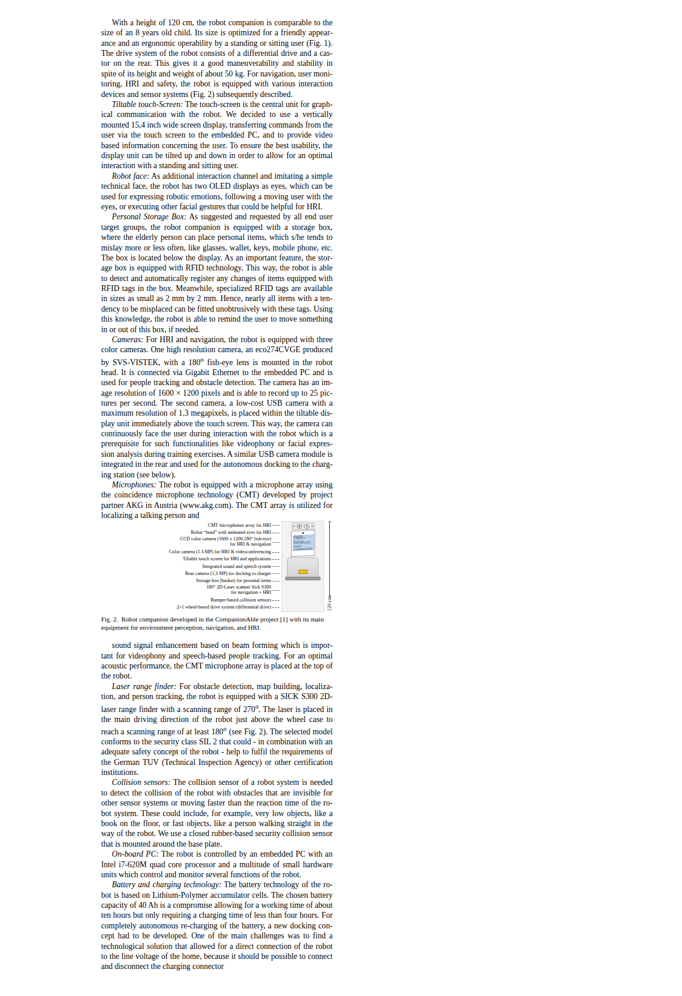With a height of 120 cm, the robot companion is comparable to the size of an 8 years old child. Its size is optimized for a friendly appearance and an ergonomic operability by a standing or sitting user (Fig. 1). The drive system of the robot consists of a differential drive and a castor on the rear. This gives it a good maneuverability and stability in spite of its height and weight of about 50 kg. For navigation, user monitoring, HRI and safety, the robot is equipped with various interaction devices and sensor systems (Fig. 2) subsequently described.
Tiltable touch-Screen: The touch-screen is the central unit for graphical communication with the robot. We decided to use a vertically mounted 15,4 inch wide screen display, transferring commands from the user via the touch screen to the embedded PC, and to provide video based information concerning the user. To ensure the best usability, the display unit can be tilted up and down in order to allow for an optimal interaction with a standing and sitting user.
Robot face: As additional interaction channel and imitating a simple technical face, the robot has two OLED displays as eyes, which can be used for expressing robotic emotions, following a moving user with the eyes, or executing other facial gestures that could be helpful for HRI.
Personal Storage Box: As suggested and requested by all end user target groups, the robot companion is equipped with a storage box, where the elderly person can place personal items, which s/he tends to mislay more or less often, like glasses, wallet, keys, mobile phone, etc. The box is located below the display. As an important feature, the storage box is equipped with RFID technology. This way, the robot is able to detect and automatically register any changes of items equipped with RFID tags in the box. Meanwhile, specialized RFID tags are available in sizes as small as 2 mm by 2 mm. Hence, nearly all items with a tendency to be misplaced can be fitted unobtrusively with these tags. Using this knowledge, the robot is able to remind the user to move something in or out of this box, if needed.
Cameras: For HRI and navigation, the robot is equipped with three color cameras. One high resolution camera, an eco274CVGE produced by SVS-VISTEK, with a 180o fish-eye lens is mounted in the robot head. It is connected via Gigabit Ethernet to the embedded PC and is used for people tracking and obstacle detection. The camera has an image resolution of 1600 × 1200 pixels and is able to record up to 25 pictures per second. The second camera, a low-cost USB camera with a maximum resolution of 1.3 megapixels, is placed within the tiltable display unit immediately above the touch screen. This way, the camera can continuously face the user during interaction with the robot which is a prerequisite for such functionalities like videophony or facial expression analysis during training exercises. A similar USB camera module is integrated in the rear and used for the autonomous docking to the charging station (see below).
Microphones: The robot is equipped with a microphone array using the coincidence microphone technology (CMT) developed by project partner AKG in Austria (www.akg.com). The CMT array is utilized for localizing a talking person and
CMT microphones array for HRI
Robot “head” with animated eyes for HRI
CCD color camera (1600 x 1200,180° fish-eye)
for HRI & navigation
Color camera (1.3 MP) for HRI & videoconferencing
Tiltable touch screen for HRI and applications
Integrated sound and speech system
Rear camera (1,3 MP) for docking to charger
Storage box (basket) for personal items
180° 2D-Laser scanner Sick S300
for navigation + HRI
Bumper-based collision sensors
2+1 wheel-based drive system (differential drive)
Agenda Cognitive Training Entertainment Games Communication
120 cm
Fig. 2. Robot companion developed in the CompanionAble project [1] with its main equipment for environment perception, navigation, and HRI.
sound signal enhancement based on beam forming which is important for videophony and speech-based people tracking. For an optimal acoustic performance, the CMT microphone array is placed at the top of the robot.
Laser range finder: For obstacle detection, map building, localization, and person tracking, the robot is equipped with a SICK S300 2D-laser range finder with a scanning range of 270o. The laser is placed in the main driving direction of the robot just above the wheel case to reach a scanning range of at least 180o (see Fig. 2). The selected model conforms to the security class SIL 2 that could - in combination with an adequate safety concept of the robot - help to fulfil the requirements of the German TUV (Technical Inspection Agency) or other certification institutions.
Collision sensors: The collision sensor of a robot system is needed to detect the collision of the robot with obstacles that are invisible for other sensor systems or moving faster than the reaction time of the robot system. These could include, for example, very low objects, like a book on the floor, or fast objects, like a person walking straight in the way of the robot. We use a closed rubber-based security collision sensor that is mounted around the base plate.
On-board PC: The robot is controlled by an embedded PC with an Intel i7-620M quad core processor and a multitude of small hardware units which control and monitor several functions of the robot.
Battery and charging technology: The battery technology of the robot is based on Lithium-Polymer accumulator cells. The chosen battery capacity of 40 Ah is a compromise allowing for a working time of about ten hours but only requiring a charging time of less than four hours. For completely autonomous re-charging of the battery, a new docking concept had to be developed. One of the main challenges was to find a technological solution that allowed for a direct connection of the robot to the line voltage of the home, because it should be possible to connect and disconnect the charging connector